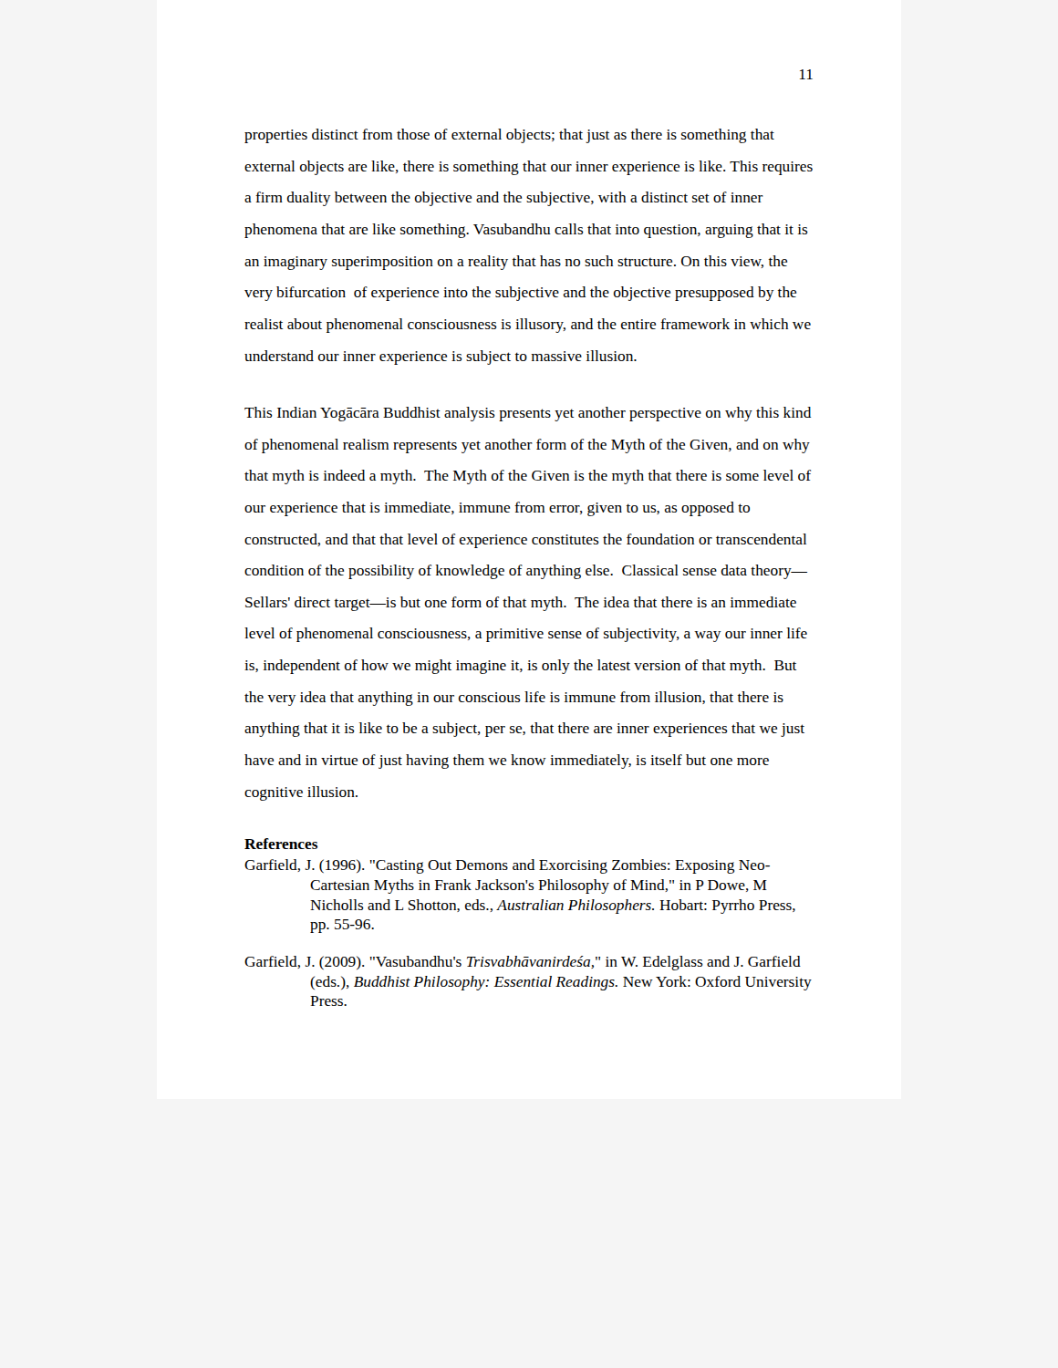11
properties distinct from those of external objects; that just as there is something that external objects are like, there is something that our inner experience is like. This requires a firm duality between the objective and the subjective, with a distinct set of inner phenomena that are like something. Vasubandhu calls that into question, arguing that it is an imaginary superimposition on a reality that has no such structure. On this view, the very bifurcation of experience into the subjective and the objective presupposed by the realist about phenomenal consciousness is illusory, and the entire framework in which we understand our inner experience is subject to massive illusion.
This Indian Yogācāra Buddhist analysis presents yet another perspective on why this kind of phenomenal realism represents yet another form of the Myth of the Given, and on why that myth is indeed a myth. The Myth of the Given is the myth that there is some level of our experience that is immediate, immune from error, given to us, as opposed to constructed, and that that level of experience constitutes the foundation or transcendental condition of the possibility of knowledge of anything else. Classical sense data theory—Sellars' direct target—is but one form of that myth. The idea that there is an immediate level of phenomenal consciousness, a primitive sense of subjectivity, a way our inner life is, independent of how we might imagine it, is only the latest version of that myth. But the very idea that anything in our conscious life is immune from illusion, that there is anything that it is like to be a subject, per se, that there are inner experiences that we just have and in virtue of just having them we know immediately, is itself but one more cognitive illusion.
References
Garfield, J. (1996). "Casting Out Demons and Exorcising Zombies: Exposing Neo-Cartesian Myths in Frank Jackson's Philosophy of Mind," in P Dowe, M Nicholls and L Shotton, eds., Australian Philosophers. Hobart: Pyrrho Press, pp. 55-96.
Garfield, J. (2009). "Vasubandhu's Trisvabhāvanirdeśa," in W. Edelglass and J. Garfield (eds.), Buddhist Philosophy: Essential Readings. New York: Oxford University Press.